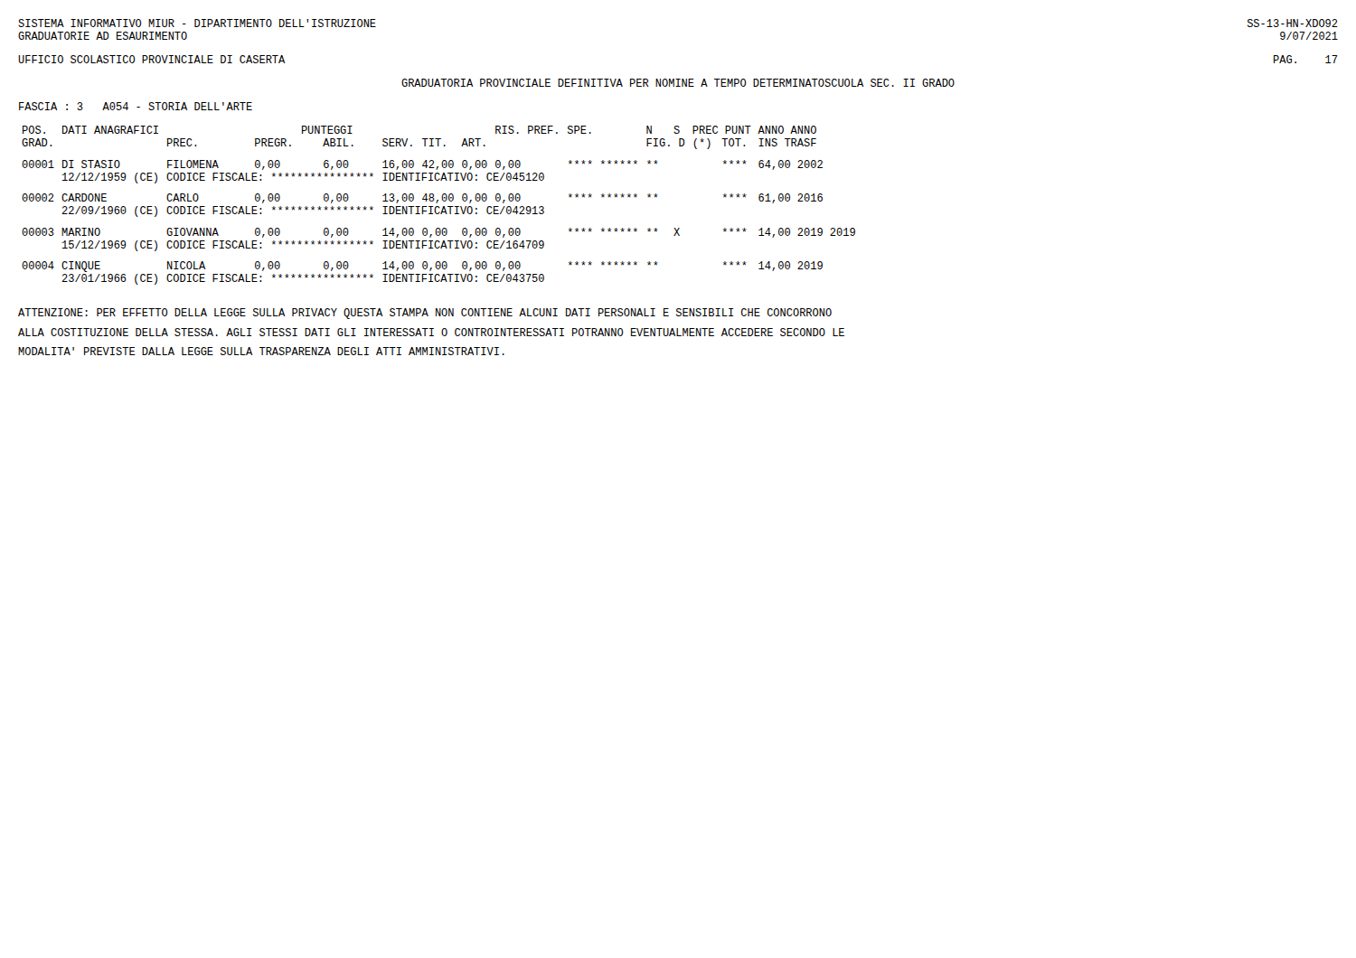SISTEMA INFORMATIVO MIUR - DIPARTIMENTO DELL'ISTRUZIONE SS-13-HN-XDO92
GRADUATORIE AD ESAURIMENTO 9/07/2021
UFFICIO SCOLASTICO PROVINCIALE DI CASERTA PAG. 17
GRADUATORIA PROVINCIALE DEFINITIVA PER NOMINE A TEMPO DETERMINATOSCUOLA SEC. II GRADO
FASCIA : 3 A054 - STORIA DELL'ARTE
| POS. | DATI ANAGRAFICI | PUNTEGGI | RIS. PREF. | SPE. | N | S | PREC PUNT | ANNO ANNO |
| GRAD. | | PREC. | PREGR. | ABIL. | SERV. | TIT. | ART. | | | FIG. D | (*) | TOT. | INS TRASF |
| 00001 | DI STASIO | FILOMENA | 0,00 | 6,00 | 16,00 | 42,00 | 0,00 | 0,00 | **** ****** | ** | | | **** | 64,00 2002 | |
| | 12/12/1959 (CE) | CODICE FISCALE: **************** | IDENTIFICATIVO: CE/045120 |
| 00002 | CARDONE | CARLO | 0,00 | 0,00 | 13,00 | 48,00 | 0,00 | 0,00 | **** ****** | ** | | | **** | 61,00 2016 | |
| | 22/09/1960 (CE) | CODICE FISCALE: **************** | IDENTIFICATIVO: CE/042913 |
| 00003 | MARINO | GIOVANNA | 0,00 | 0,00 | 14,00 | 0,00 | 0,00 | 0,00 | **** ****** | ** | X | | **** | 14,00 2019 2019 | |
| | 15/12/1969 (CE) | CODICE FISCALE: **************** | IDENTIFICATIVO: CE/164709 |
| 00004 | CINQUE | NICOLA | 0,00 | 0,00 | 14,00 | 0,00 | 0,00 | 0,00 | **** ****** | ** | | | **** | 14,00 2019 | |
| | 23/01/1966 (CE) | CODICE FISCALE: **************** | IDENTIFICATIVO: CE/043750 |
ATTENZIONE: PER EFFETTO DELLA LEGGE SULLA PRIVACY QUESTA STAMPA NON CONTIENE ALCUNI DATI PERSONALI E SENSIBILI CHE CONCORRONO
ALLA COSTITUZIONE DELLA STESSA. AGLI STESSI DATI GLI INTERESSATI O CONTROINTERESSATI POTRANNO EVENTUALMENTE ACCEDERE SECONDO LE
MODALITA' PREVISTE DALLA LEGGE SULLA TRASPARENZA DEGLI ATTI AMMINISTRATIVI.